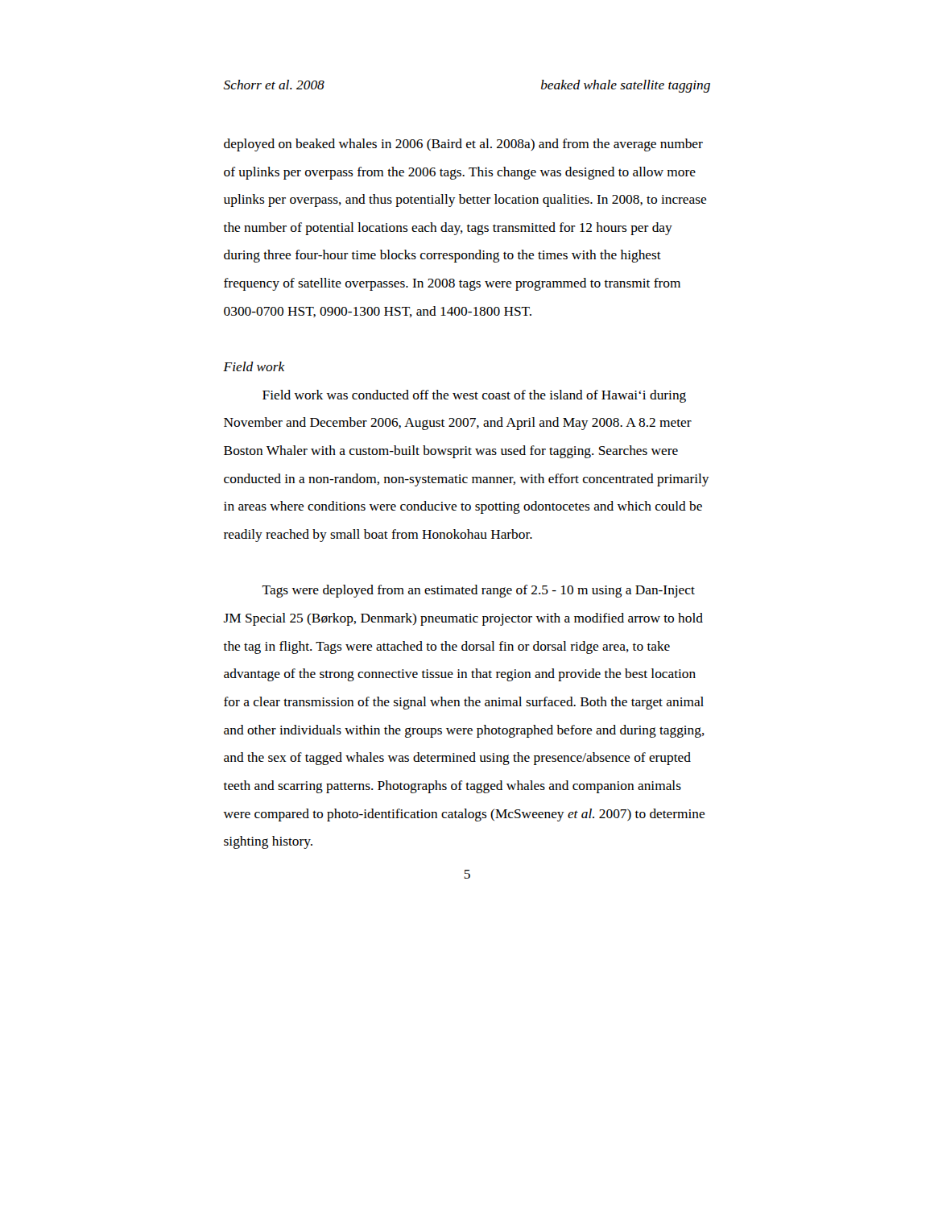Schorr et al. 2008 beaked whale satellite tagging
deployed on beaked whales in 2006 (Baird et al. 2008a) and from the average number of uplinks per overpass from the 2006 tags. This change was designed to allow more uplinks per overpass, and thus potentially better location qualities. In 2008, to increase the number of potential locations each day, tags transmitted for 12 hours per day during three four-hour time blocks corresponding to the times with the highest frequency of satellite overpasses. In 2008 tags were programmed to transmit from 0300-0700 HST, 0900-1300 HST, and 1400-1800 HST.
Field work
Field work was conducted off the west coast of the island of Hawaiʻi during November and December 2006, August 2007, and April and May 2008. A 8.2 meter Boston Whaler with a custom-built bowsprit was used for tagging. Searches were conducted in a non-random, non-systematic manner, with effort concentrated primarily in areas where conditions were conducive to spotting odontocetes and which could be readily reached by small boat from Honokohau Harbor.
Tags were deployed from an estimated range of 2.5 - 10 m using a Dan-Inject JM Special 25 (Børkop, Denmark) pneumatic projector with a modified arrow to hold the tag in flight. Tags were attached to the dorsal fin or dorsal ridge area, to take advantage of the strong connective tissue in that region and provide the best location for a clear transmission of the signal when the animal surfaced. Both the target animal and other individuals within the groups were photographed before and during tagging, and the sex of tagged whales was determined using the presence/absence of erupted teeth and scarring patterns. Photographs of tagged whales and companion animals were compared to photo-identification catalogs (McSweeney et al. 2007) to determine sighting history.
5